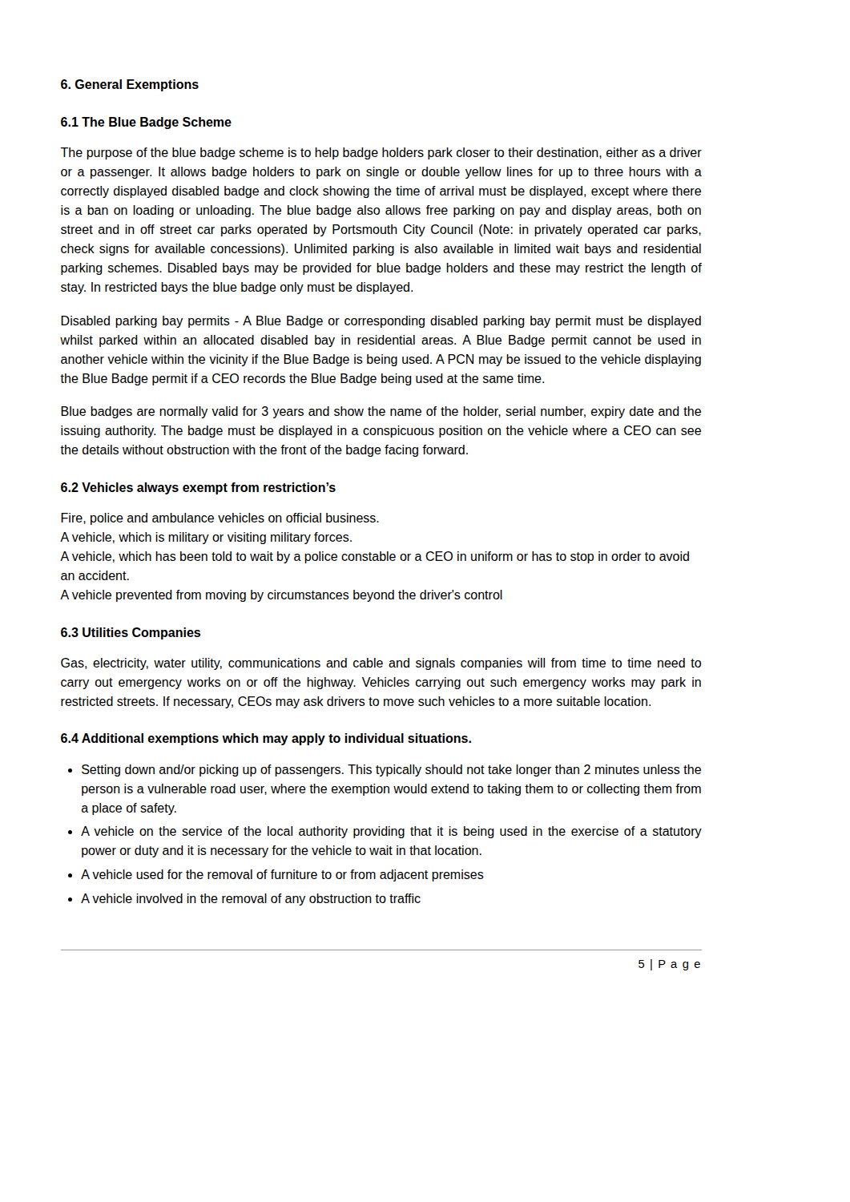6. General Exemptions
6.1 The Blue Badge Scheme
The purpose of the blue badge scheme is to help badge holders park closer to their destination, either as a driver or a passenger. It allows badge holders to park on single or double yellow lines for up to three hours with a correctly displayed disabled badge and clock showing the time of arrival must be displayed, except where there is a ban on loading or unloading. The blue badge also allows free parking on pay and display areas, both on street and in off street car parks operated by Portsmouth City Council (Note: in privately operated car parks, check signs for available concessions). Unlimited parking is also available in limited wait bays and residential parking schemes. Disabled bays may be provided for blue badge holders and these may restrict the length of stay. In restricted bays the blue badge only must be displayed.
Disabled parking bay permits - A Blue Badge or corresponding disabled parking bay permit must be displayed whilst parked within an allocated disabled bay in residential areas. A Blue Badge permit cannot be used in another vehicle within the vicinity if the Blue Badge is being used. A PCN may be issued to the vehicle displaying the Blue Badge permit if a CEO records the Blue Badge being used at the same time.
Blue badges are normally valid for 3 years and show the name of the holder, serial number, expiry date and the issuing authority. The badge must be displayed in a conspicuous position on the vehicle where a CEO can see the details without obstruction with the front of the badge facing forward.
6.2 Vehicles always exempt from restriction’s
Fire, police and ambulance vehicles on official business.
A vehicle, which is military or visiting military forces.
A vehicle, which has been told to wait by a police constable or a CEO in uniform or has to stop in order to avoid an accident.
A vehicle prevented from moving by circumstances beyond the driver's control
6.3 Utilities Companies
Gas, electricity, water utility, communications and cable and signals companies will from time to time need to carry out emergency works on or off the highway. Vehicles carrying out such emergency works may park in restricted streets. If necessary, CEOs may ask drivers to move such vehicles to a more suitable location.
6.4 Additional exemptions which may apply to individual situations.
Setting down and/or picking up of passengers. This typically should not take longer than 2 minutes unless the person is a vulnerable road user, where the exemption would extend to taking them to or collecting them from a place of safety.
A vehicle on the service of the local authority providing that it is being used in the exercise of a statutory power or duty and it is necessary for the vehicle to wait in that location.
A vehicle used for the removal of furniture to or from adjacent premises
A vehicle involved in the removal of any obstruction to traffic
5 | P a g e